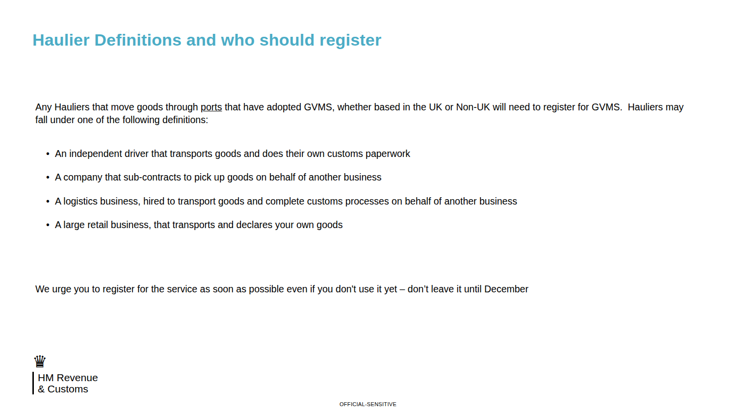Haulier Definitions and who should register
Any Hauliers that move goods through ports that have adopted GVMS, whether based in the UK or Non-UK will need to register for GVMS. Hauliers may fall under one of the following definitions:
An independent driver that transports goods and does their own customs paperwork
A company that sub-contracts to pick up goods on behalf of another business
A logistics business, hired to transport goods and complete customs processes on behalf of another business
A large retail business, that transports and declares your own goods
We urge you to register for the service as soon as possible even if you don't use it yet – don’t leave it until December
♛
HM Revenue
& Customs
OFFICIAL-SENSITIVE